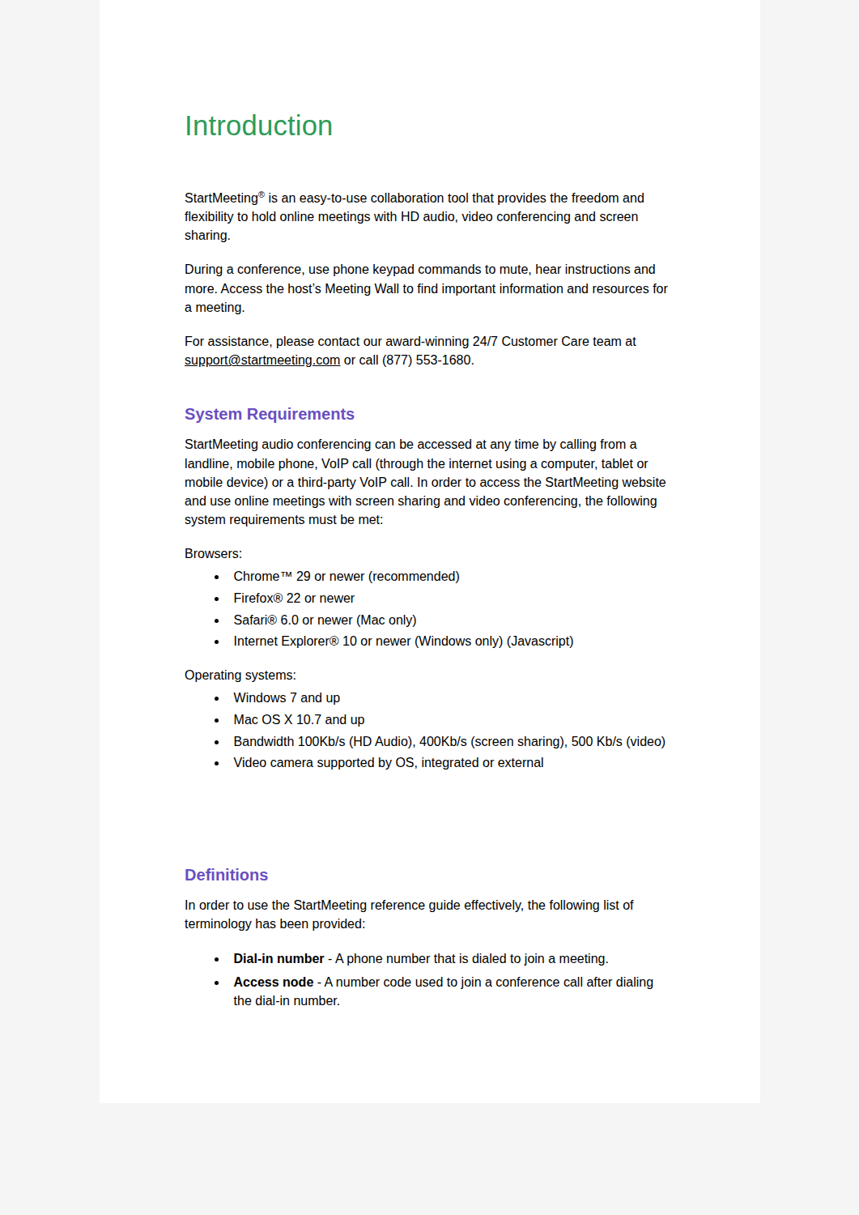Introduction
StartMeeting® is an easy-to-use collaboration tool that provides the freedom and flexibility to hold online meetings with HD audio, video conferencing and screen sharing.
During a conference, use phone keypad commands to mute, hear instructions and more. Access the host’s Meeting Wall to find important information and resources for a meeting.
For assistance, please contact our award-winning 24/7 Customer Care team at support@startmeeting.com or call (877) 553-1680.
System Requirements
StartMeeting audio conferencing can be accessed at any time by calling from a landline, mobile phone, VoIP call (through the internet using a computer, tablet or mobile device) or a third-party VoIP call. In order to access the StartMeeting website and use online meetings with screen sharing and video conferencing, the following system requirements must be met:
Browsers:
Chrome™ 29 or newer (recommended)
Firefox® 22 or newer
Safari® 6.0 or newer (Mac only)
Internet Explorer® 10 or newer (Windows only) (Javascript)
Operating systems:
Windows 7 and up
Mac OS X 10.7 and up
Bandwidth 100Kb/s (HD Audio), 400Kb/s (screen sharing), 500 Kb/s (video)
Video camera supported by OS, integrated or external
Definitions
In order to use the StartMeeting reference guide effectively, the following list of terminology has been provided:
Dial-in number - A phone number that is dialed to join a meeting.
Access node - A number code used to join a conference call after dialing the dial-in number.